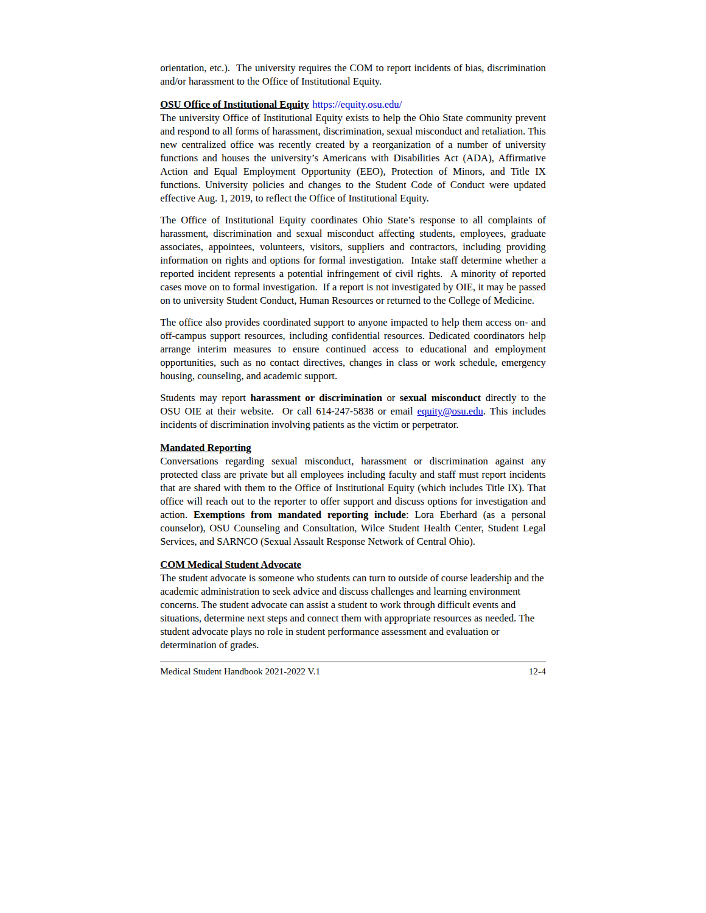orientation, etc.). The university requires the COM to report incidents of bias, discrimination and/or harassment to the Office of Institutional Equity.
OSU Office of Institutional Equity
https://equity.osu.edu/
The university Office of Institutional Equity exists to help the Ohio State community prevent and respond to all forms of harassment, discrimination, sexual misconduct and retaliation. This new centralized office was recently created by a reorganization of a number of university functions and houses the university’s Americans with Disabilities Act (ADA), Affirmative Action and Equal Employment Opportunity (EEO), Protection of Minors, and Title IX functions. University policies and changes to the Student Code of Conduct were updated effective Aug. 1, 2019, to reflect the Office of Institutional Equity.
The Office of Institutional Equity coordinates Ohio State’s response to all complaints of harassment, discrimination and sexual misconduct affecting students, employees, graduate associates, appointees, volunteers, visitors, suppliers and contractors, including providing information on rights and options for formal investigation. Intake staff determine whether a reported incident represents a potential infringement of civil rights. A minority of reported cases move on to formal investigation. If a report is not investigated by OIE, it may be passed on to university Student Conduct, Human Resources or returned to the College of Medicine.
The office also provides coordinated support to anyone impacted to help them access on- and off-campus support resources, including confidential resources. Dedicated coordinators help arrange interim measures to ensure continued access to educational and employment opportunities, such as no contact directives, changes in class or work schedule, emergency housing, counseling, and academic support.
Students may report harassment or discrimination or sexual misconduct directly to the OSU OIE at their website. Or call 614-247-5838 or email equity@osu.edu. This includes incidents of discrimination involving patients as the victim or perpetrator.
Mandated Reporting
Conversations regarding sexual misconduct, harassment or discrimination against any protected class are private but all employees including faculty and staff must report incidents that are shared with them to the Office of Institutional Equity (which includes Title IX). That office will reach out to the reporter to offer support and discuss options for investigation and action. Exemptions from mandated reporting include: Lora Eberhard (as a personal counselor), OSU Counseling and Consultation, Wilce Student Health Center, Student Legal Services, and SARNCO (Sexual Assault Response Network of Central Ohio).
COM Medical Student Advocate
The student advocate is someone who students can turn to outside of course leadership and the academic administration to seek advice and discuss challenges and learning environment concerns. The student advocate can assist a student to work through difficult events and situations, determine next steps and connect them with appropriate resources as needed. The student advocate plays no role in student performance assessment and evaluation or determination of grades.
Medical Student Handbook 2021-2022 V.1
12-4